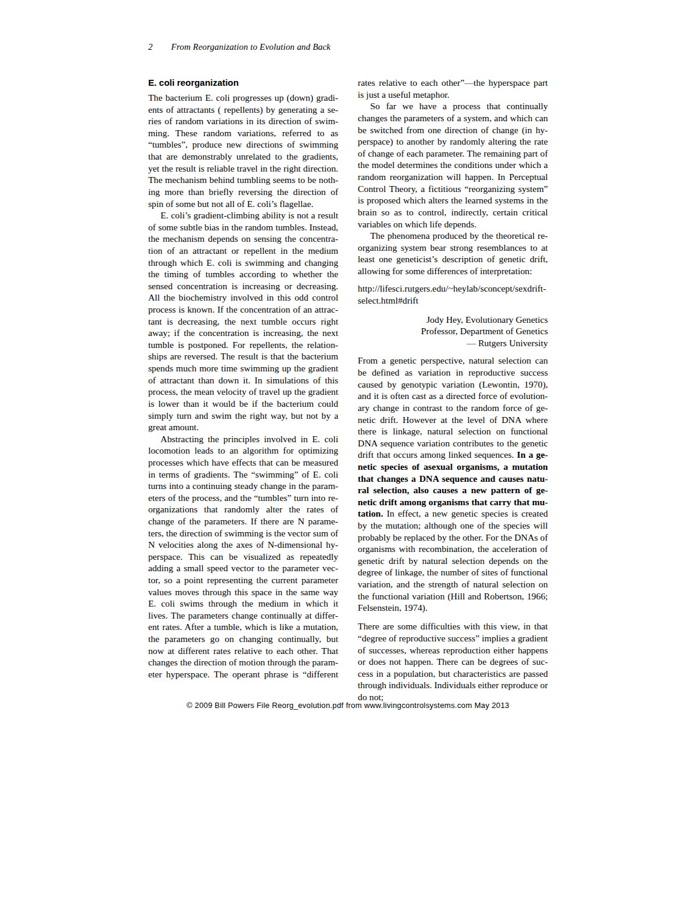2 From Reorganization to Evolution and Back
E. coli reorganization
The bacterium E. coli progresses up (down) gradients of attractants ( repellents) by generating a series of random variations in its direction of swimming. These random variations, referred to as “tumbles”, produce new directions of swimming that are demonstrably unrelated to the gradients, yet the result is reliable travel in the right direction. The mechanism behind tumbling seems to be nothing more than briefly reversing the direction of spin of some but not all of E. coli’s flagellae.
E. coli’s gradient-climbing ability is not a result of some subtle bias in the random tumbles. Instead, the mechanism depends on sensing the concentration of an attractant or repellent in the medium through which E. coli is swimming and changing the timing of tumbles according to whether the sensed concentration is increasing or decreasing. All the biochemistry involved in this odd control process is known. If the concentration of an attractant is decreasing, the next tumble occurs right away; if the concentration is increasing, the next tumble is postponed. For repellents, the relationships are reversed. The result is that the bacterium spends much more time swimming up the gradient of attractant than down it. In simulations of this process, the mean velocity of travel up the gradient is lower than it would be if the bacterium could simply turn and swim the right way, but not by a great amount.
Abstracting the principles involved in E. coli locomotion leads to an algorithm for optimizing processes which have effects that can be measured in terms of gradients. The “swimming” of E. coli turns into a continuing steady change in the parameters of the process, and the “tumbles” turn into reorganizations that randomly alter the rates of change of the parameters. If there are N parameters, the direction of swimming is the vector sum of N velocities along the axes of N-dimensional hyperspace. This can be visualized as repeatedly adding a small speed vector to the parameter vector, so a point representing the current parameter values moves through this space in the same way E. coli swims through the medium in which it lives. The parameters change continually at different rates. After a tumble, which is like a mutation, the parameters go on changing continually, but now at different rates relative to each other. That changes the direction of motion through the parameter hyperspace. The operant phrase is “different rates relative to each other”—the hyperspace part is just a useful metaphor.
So far we have a process that continually changes the parameters of a system, and which can be switched from one direction of change (in hyperspace) to another by randomly altering the rate of change of each parameter. The remaining part of the model determines the conditions under which a random reorganization will happen. In Perceptual Control Theory, a fictitious “reorganizing system” is proposed which alters the learned systems in the brain so as to control, indirectly, certain critical variables on which life depends.
The phenomena produced by the theoretical reorganizing system bear strong resemblances to at least one geneticist’s description of genetic drift, allowing for some differences of interpretation:
http://lifesci.rutgers.edu/~heylab/sconcept/sexdrift-select.html#drift
Jody Hey, Evolutionary Genetics
Professor, Department of Genetics
— Rutgers University
From a genetic perspective, natural selection can be defined as variation in reproductive success caused by genotypic variation (Lewontin, 1970), and it is often cast as a directed force of evolutionary change in contrast to the random force of genetic drift. However at the level of DNA where there is linkage, natural selection on functional DNA sequence variation contributes to the genetic drift that occurs among linked sequences. In a genetic species of asexual organisms, a mutation that changes a DNA sequence and causes natural selection, also causes a new pattern of genetic drift among organisms that carry that mutation. In effect, a new genetic species is created by the mutation; although one of the species will probably be replaced by the other. For the DNAs of organisms with recombination, the acceleration of genetic drift by natural selection depends on the degree of linkage, the number of sites of functional variation, and the strength of natural selection on the functional variation (Hill and Robertson, 1966; Felsenstein, 1974).
There are some difficulties with this view, in that “degree of reproductive success” implies a gradient of successes, whereas reproduction either happens or does not happen. There can be degrees of success in a population, but characteristics are passed through individuals. Individuals either reproduce or do not;
© 2009 Bill Powers File Reorg_evolution.pdf from www.livingcontrolsystems.com May 2013